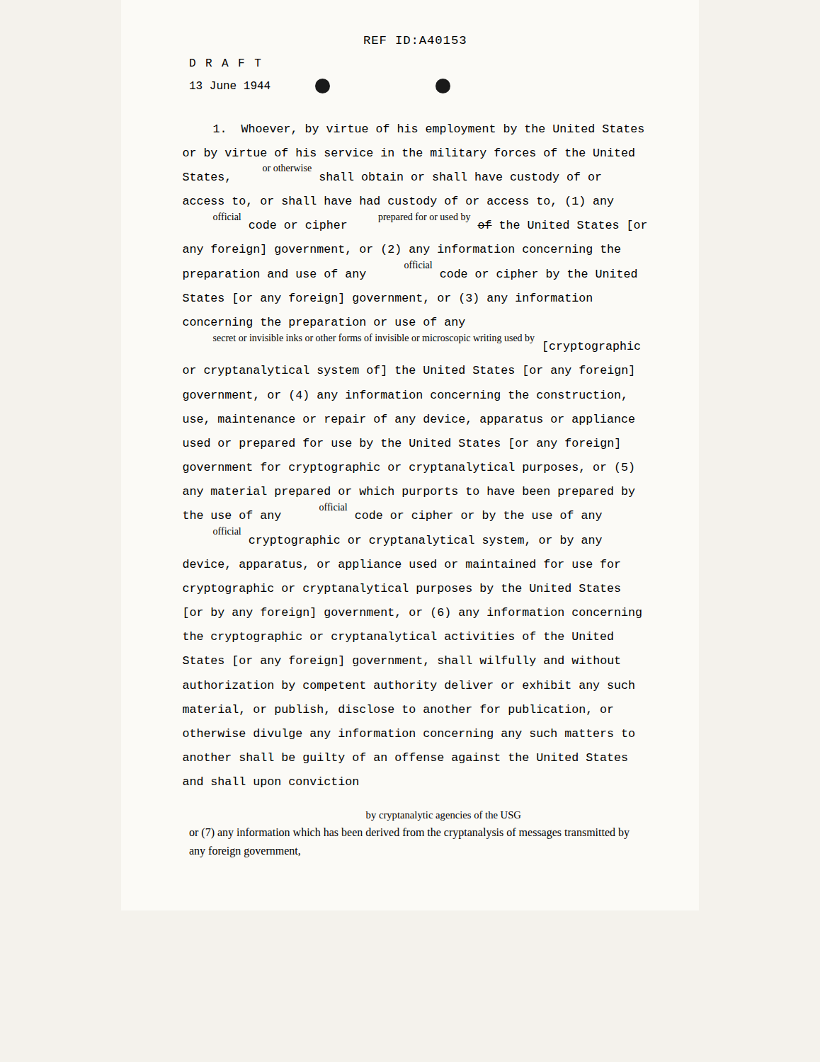REF ID:A40153
D R A F T
13 June 1944
1. Whoever, by virtue of his employment by the United States or by virtue of his service in the military forces of the United States,or otherwise shall obtain or shall have custody of or access to, or shall have had custody of or access to, (1) any official code or cipherprepared for or used by of the United States [or any foreign] government, or (2) any information concerning the preparation and use of any official code or cipher by the United States [or any foreign] government, or (3) any information concerning the preparation or use of any secret or invisible inks or other forms of invisible or microscopic writing used by [cryptographic or cryptanalytical system of] the United States [or any foreign] government, or (4) any information concerning the construction, use, maintenance or repair of any device, apparatus or appliance used or prepared for use by the United States [or any foreign] government for cryptographic or cryptanalytical purposes, or (5) any material prepared or which purports to have been prepared by the use of any official code or cipher or by the use of any official cryptographic or cryptanalytical system, or by any device, apparatus, or appliance used or maintained for use for cryptographic or cryptanalytical purposes by the United States [or by any foreign] government, or (6) any information concerning the cryptographic or cryptanalytical activities of the United States [or any foreign] government, shall wilfully and without authorization by competent authority deliver or exhibit any such material, or publish, disclose to another for publication, or otherwise divulge any information concerning any such matters to another shall be guilty of an offense against the United States and shall upon conviction
by cryptanalytic agencies of the USG or (7) any information which has been derived from the cryptanalysis of messages transmitted by any foreign government,